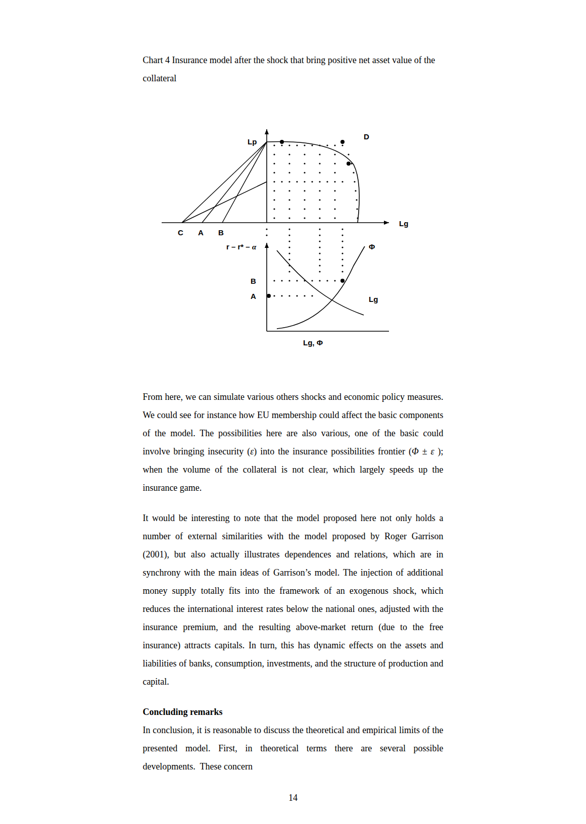Chart 4 Insurance model after the shock that bring positive net asset value of the collateral
Lp D Lg C A B r – r* – α Φ B A Lg Lg, Φ
From here, we can simulate various others shocks and economic policy measures. We could see for instance how EU membership could affect the basic components of the model. The possibilities here are also various, one of the basic could involve bringing insecurity (ε) into the insurance possibilities frontier (Φ ± ε ); when the volume of the collateral is not clear, which largely speeds up the insurance game.
It would be interesting to note that the model proposed here not only holds a number of external similarities with the model proposed by Roger Garrison (2001), but also actually illustrates dependences and relations, which are in synchrony with the main ideas of Garrison’s model. The injection of additional money supply totally fits into the framework of an exogenous shock, which reduces the international interest rates below the national ones, adjusted with the insurance premium, and the resulting above-market return (due to the free insurance) attracts capitals. In turn, this has dynamic effects on the assets and liabilities of banks, consumption, investments, and the structure of production and capital.
Concluding remarks
In conclusion, it is reasonable to discuss the theoretical and empirical limits of the presented model. First, in theoretical terms there are several possible developments. These concern
14